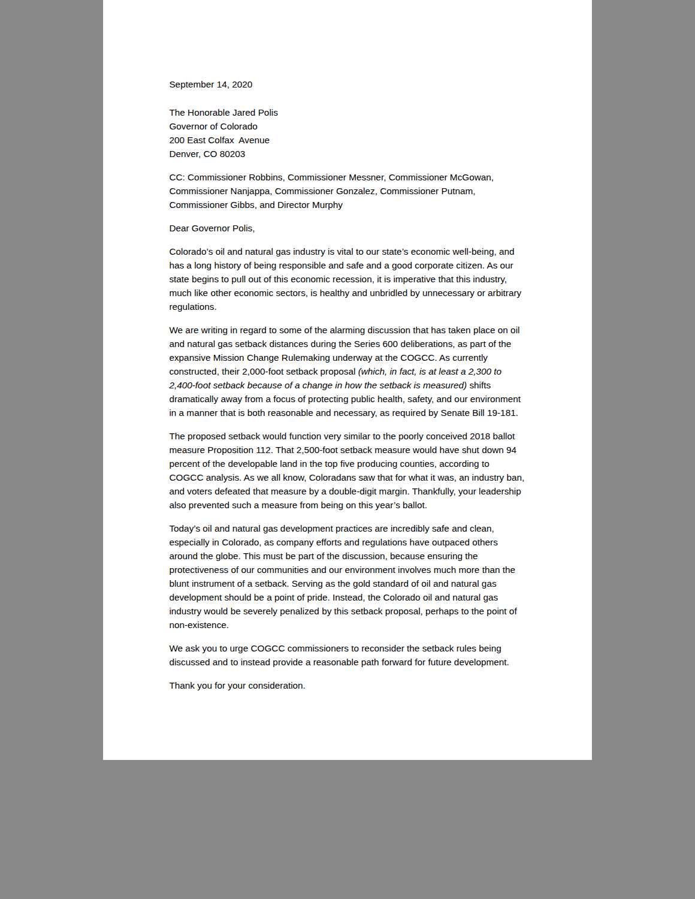September 14, 2020
The Honorable Jared Polis
Governor of Colorado
200 East Colfax Avenue
Denver, CO 80203
CC: Commissioner Robbins, Commissioner Messner, Commissioner McGowan, Commissioner Nanjappa, Commissioner Gonzalez, Commissioner Putnam, Commissioner Gibbs, and Director Murphy
Dear Governor Polis,
Colorado’s oil and natural gas industry is vital to our state’s economic well-being, and has a long history of being responsible and safe and a good corporate citizen. As our state begins to pull out of this economic recession, it is imperative that this industry, much like other economic sectors, is healthy and unbridled by unnecessary or arbitrary regulations.
We are writing in regard to some of the alarming discussion that has taken place on oil and natural gas setback distances during the Series 600 deliberations, as part of the expansive Mission Change Rulemaking underway at the COGCC. As currently constructed, their 2,000-foot setback proposal (which, in fact, is at least a 2,300 to 2,400-foot setback because of a change in how the setback is measured) shifts dramatically away from a focus of protecting public health, safety, and our environment in a manner that is both reasonable and necessary, as required by Senate Bill 19-181.
The proposed setback would function very similar to the poorly conceived 2018 ballot measure Proposition 112. That 2,500-foot setback measure would have shut down 94 percent of the developable land in the top five producing counties, according to COGCC analysis. As we all know, Coloradans saw that for what it was, an industry ban, and voters defeated that measure by a double-digit margin. Thankfully, your leadership also prevented such a measure from being on this year’s ballot.
Today’s oil and natural gas development practices are incredibly safe and clean, especially in Colorado, as company efforts and regulations have outpaced others around the globe. This must be part of the discussion, because ensuring the protectiveness of our communities and our environment involves much more than the blunt instrument of a setback. Serving as the gold standard of oil and natural gas development should be a point of pride. Instead, the Colorado oil and natural gas industry would be severely penalized by this setback proposal, perhaps to the point of non-existence.
We ask you to urge COGCC commissioners to reconsider the setback rules being discussed and to instead provide a reasonable path forward for future development.
Thank you for your consideration.